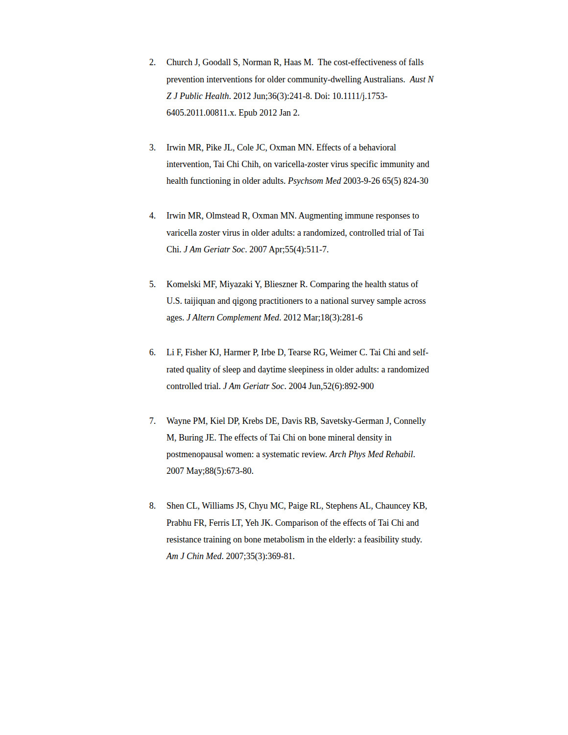Church J, Goodall S, Norman R, Haas M. The cost-effectiveness of falls prevention interventions for older community-dwelling Australians. Aust N Z J Public Health. 2012 Jun;36(3):241-8. Doi: 10.1111/j.1753-6405.2011.00811.x. Epub 2012 Jan 2.
Irwin MR, Pike JL, Cole JC, Oxman MN. Effects of a behavioral intervention, Tai Chi Chih, on varicella-zoster virus specific immunity and health functioning in older adults. Psychsom Med 2003-9-26 65(5) 824-30
Irwin MR, Olmstead R, Oxman MN. Augmenting immune responses to varicella zoster virus in older adults: a randomized, controlled trial of Tai Chi. J Am Geriatr Soc. 2007 Apr;55(4):511-7.
Komelski MF, Miyazaki Y, Blieszner R. Comparing the health status of U.S. taijiquan and qigong practitioners to a national survey sample across ages. J Altern Complement Med. 2012 Mar;18(3):281-6
Li F, Fisher KJ, Harmer P, Irbe D, Tearse RG, Weimer C. Tai Chi and self-rated quality of sleep and daytime sleepiness in older adults: a randomized controlled trial. J Am Geriatr Soc. 2004 Jun,52(6):892-900
Wayne PM, Kiel DP, Krebs DE, Davis RB, Savetsky-German J, Connelly M, Buring JE. The effects of Tai Chi on bone mineral density in postmenopausal women: a systematic review. Arch Phys Med Rehabil. 2007 May;88(5):673-80.
Shen CL, Williams JS, Chyu MC, Paige RL, Stephens AL, Chauncey KB, Prabhu FR, Ferris LT, Yeh JK. Comparison of the effects of Tai Chi and resistance training on bone metabolism in the elderly: a feasibility study. Am J Chin Med. 2007;35(3):369-81.